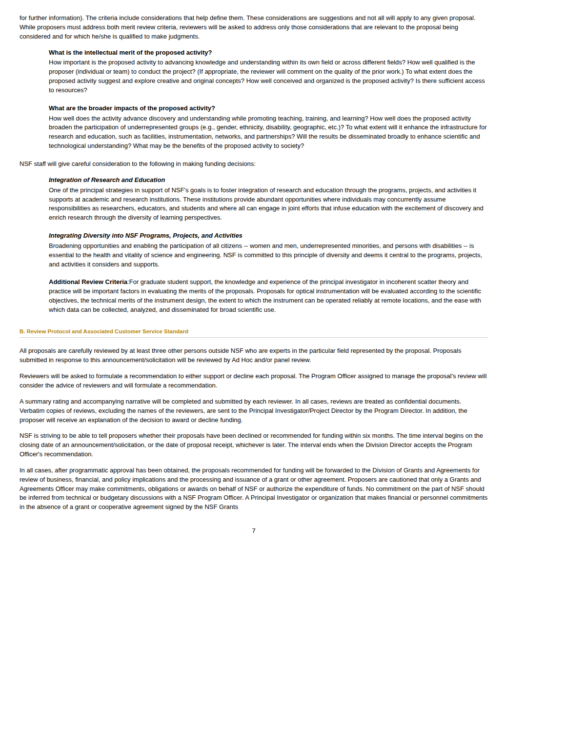for further information). The criteria include considerations that help define them. These considerations are suggestions and not all will apply to any given proposal. While proposers must address both merit review criteria, reviewers will be asked to address only those considerations that are relevant to the proposal being considered and for which he/she is qualified to make judgments.
What is the intellectual merit of the proposed activity?
How important is the proposed activity to advancing knowledge and understanding within its own field or across different fields? How well qualified is the proposer (individual or team) to conduct the project? (If appropriate, the reviewer will comment on the quality of the prior work.) To what extent does the proposed activity suggest and explore creative and original concepts? How well conceived and organized is the proposed activity? Is there sufficient access to resources?
What are the broader impacts of the proposed activity?
How well does the activity advance discovery and understanding while promoting teaching, training, and learning? How well does the proposed activity broaden the participation of underrepresented groups (e.g., gender, ethnicity, disability, geographic, etc.)? To what extent will it enhance the infrastructure for research and education, such as facilities, instrumentation, networks, and partnerships? Will the results be disseminated broadly to enhance scientific and technological understanding? What may be the benefits of the proposed activity to society?
NSF staff will give careful consideration to the following in making funding decisions:
Integration of Research and Education
One of the principal strategies in support of NSF's goals is to foster integration of research and education through the programs, projects, and activities it supports at academic and research institutions. These institutions provide abundant opportunities where individuals may concurrently assume responsibilities as researchers, educators, and students and where all can engage in joint efforts that infuse education with the excitement of discovery and enrich research through the diversity of learning perspectives.
Integrating Diversity into NSF Programs, Projects, and Activities
Broadening opportunities and enabling the participation of all citizens -- women and men, underrepresented minorities, and persons with disabilities -- is essential to the health and vitality of science and engineering. NSF is committed to this principle of diversity and deems it central to the programs, projects, and activities it considers and supports.
Additional Review Criteria:For graduate student support, the knowledge and experience of the principal investigator in incoherent scatter theory and practice will be important factors in evaluating the merits of the proposals. Proposals for optical instrumentation will be evaluated according to the scientific objectives, the technical merits of the instrument design, the extent to which the instrument can be operated reliably at remote locations, and the ease with which data can be collected, analyzed, and disseminated for broad scientific use.
B. Review Protocol and Associated Customer Service Standard
All proposals are carefully reviewed by at least three other persons outside NSF who are experts in the particular field represented by the proposal. Proposals submitted in response to this announcement/solicitation will be reviewed by Ad Hoc and/or panel review.
Reviewers will be asked to formulate a recommendation to either support or decline each proposal. The Program Officer assigned to manage the proposal's review will consider the advice of reviewers and will formulate a recommendation.
A summary rating and accompanying narrative will be completed and submitted by each reviewer. In all cases, reviews are treated as confidential documents. Verbatim copies of reviews, excluding the names of the reviewers, are sent to the Principal Investigator/Project Director by the Program Director. In addition, the proposer will receive an explanation of the decision to award or decline funding.
NSF is striving to be able to tell proposers whether their proposals have been declined or recommended for funding within six months. The time interval begins on the closing date of an announcement/solicitation, or the date of proposal receipt, whichever is later. The interval ends when the Division Director accepts the Program Officer's recommendation.
In all cases, after programmatic approval has been obtained, the proposals recommended for funding will be forwarded to the Division of Grants and Agreements for review of business, financial, and policy implications and the processing and issuance of a grant or other agreement. Proposers are cautioned that only a Grants and Agreements Officer may make commitments, obligations or awards on behalf of NSF or authorize the expenditure of funds. No commitment on the part of NSF should be inferred from technical or budgetary discussions with a NSF Program Officer. A Principal Investigator or organization that makes financial or personnel commitments in the absence of a grant or cooperative agreement signed by the NSF Grants
7